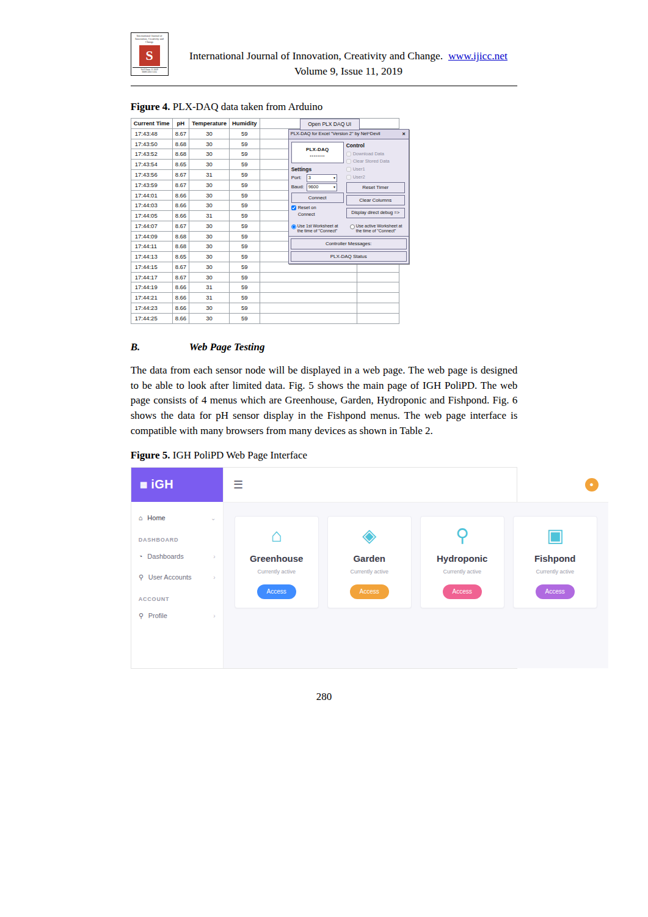International Journal of
Innovation, Creativity and Change
S
Vol 9 Issue 11 2019
ISSN 2201-1315
International Journal of Innovation, Creativity and Change. www.ijicc.net
Volume 9, Issue 11, 2019
Figure 4. PLX-DAQ data taken from Arduino
| Current Time | pH | Temperature | Humidity | | |
| --- | --- | --- | --- | --- | --- |
| 17:43:48 | 8.67 | 30 | 59 | | |
| 17:43:50 | 8.68 | 30 | 59 | | |
| 17:43:52 | 8.68 | 30 | 59 | | |
| 17:43:54 | 8.65 | 30 | 59 | | |
| 17:43:56 | 8.67 | 31 | 59 | | |
| 17:43:59 | 8.67 | 30 | 59 | | |
| 17:44:01 | 8.66 | 30 | 59 | | |
| 17:44:03 | 8.66 | 30 | 59 | | |
| 17:44:05 | 8.66 | 31 | 59 | | |
| 17:44:07 | 8.67 | 30 | 59 | | |
| 17:44:09 | 8.68 | 30 | 59 | | |
| 17:44:11 | 8.68 | 30 | 59 | | |
| 17:44:13 | 8.65 | 30 | 59 | | |
| 17:44:15 | 8.67 | 30 | 59 | | |
| 17:44:17 | 8.67 | 30 | 59 | | |
| 17:44:19 | 8.66 | 31 | 59 | | |
| 17:44:21 | 8.66 | 31 | 59 | | |
| 17:44:23 | 8.66 | 30 | 59 | | |
| 17:44:25 | 8.66 | 30 | 59 | | |
Open PLX DAQ UI
PLX-DAQ for Excel "Version 2" by Net^Devil ×
PLX-DAQ▪▪▪▪▪▪▪▪
Settings
Port: 3 ▾
Baud: 9600 ▾
Connect
Reset on
Connect
Control
Download Data
Clear Stored Data
User1
User2
Reset Timer
Clear Columns
Display direct debug =>
Use 1st Worksheet at
the time of "Connect"
Use active Worksheet at
the time of "Connect"
Controller Messages:
PLX-DAQ Status
B. Web Page Testing
The data from each sensor node will be displayed in a web page. The web page is designed to be able to look after limited data. Fig. 5 shows the main page of IGH PoliPD. The web page consists of 4 menus which are Greenhouse, Garden, Hydroponic and Fishpond. Fig. 6 shows the data for pH sensor display in the Fishpond menus. The web page interface is compatible with many browsers from many devices as shown in Table 2.
Figure 5. IGH PoliPD Web Page Interface
▦ iGH
⌂ Home ⌄
DASHBOARD
◔ Dashboards ›
⚲ User Accounts ›
ACCOUNT
⚲ Profile ›
☰
●
⌂
Greenhouse
Currently active
Access
◈
Garden
Currently active
Access
⚲
Hydroponic
Currently active
Access
▣
Fishpond
Currently active
Access
280